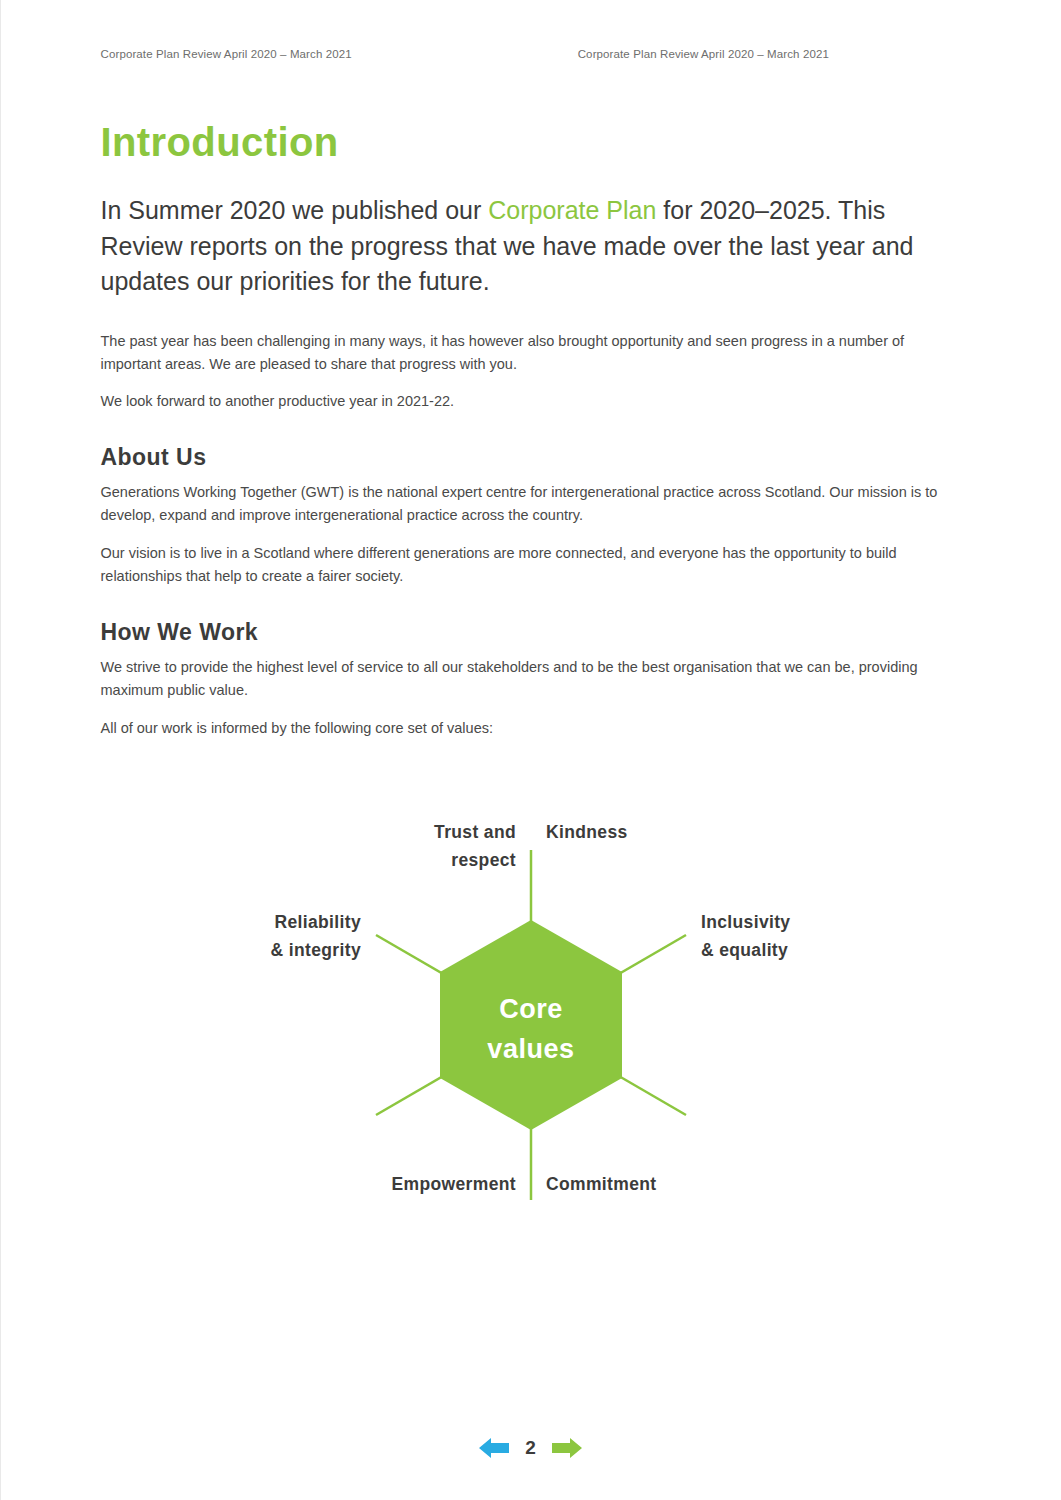Corporate Plan Review April 2020 – March 2021 Corporate Plan Review April 2020 – March 2021
Introduction
In Summer 2020 we published our Corporate Plan for 2020–2025. This Review reports on the progress that we have made over the last year and updates our priorities for the future.
The past year has been challenging in many ways, it has however also brought opportunity and seen progress in a number of important areas. We are pleased to share that progress with you.
We look forward to another productive year in 2021-22.
About Us
Generations Working Together (GWT) is the national expert centre for intergenerational practice across Scotland. Our mission is to develop, expand and improve intergenerational practice across the country.
Our vision is to live in a Scotland where different generations are more connected, and everyone has the opportunity to build relationships that help to create a fairer society.
How We Work
We strive to provide the highest level of service to all our stakeholders and to be the best organisation that we can be, providing maximum public value.
All of our work is informed by the following core set of values:
Core values Trust and respect Kindness Reliability & integrity Inclusivity & equality Empowerment Commitment
2